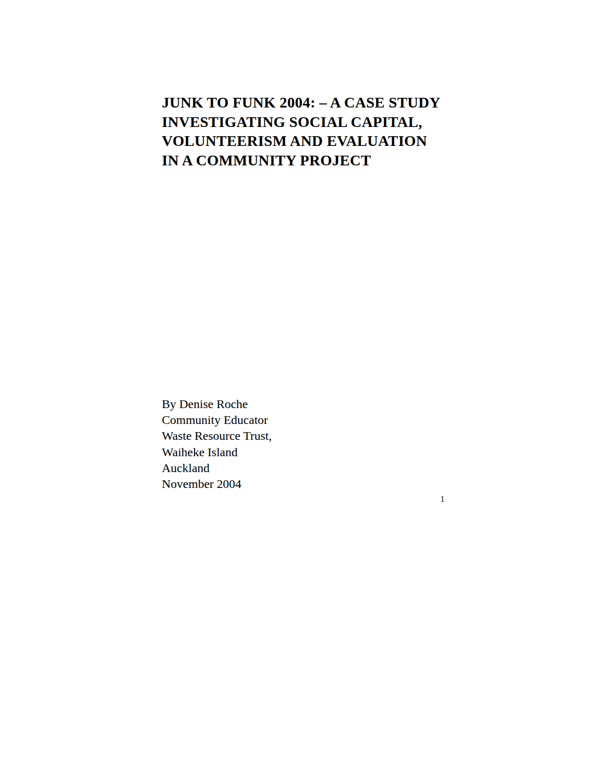JUNK TO FUNK 2004: – A CASE STUDY INVESTIGATING SOCIAL CAPITAL, VOLUNTEERISM AND EVALUATION IN A COMMUNITY PROJECT
By Denise Roche
Community Educator
Waste Resource Trust,
Waiheke Island
Auckland
November 2004
1